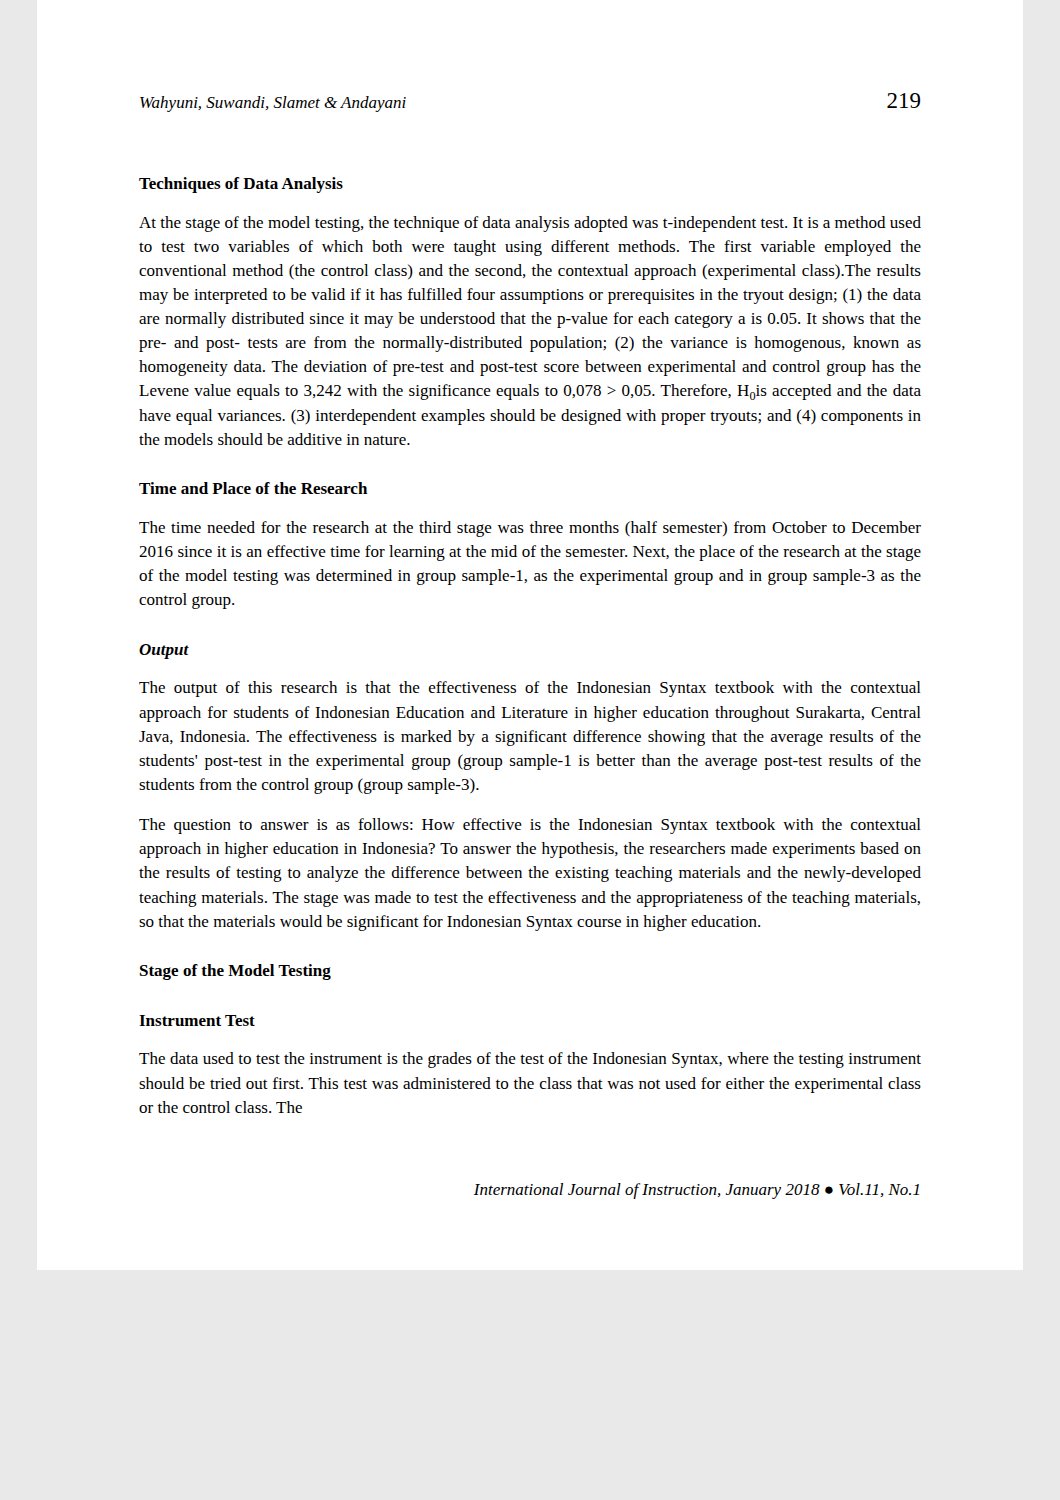Wahyuni, Suwandi, Slamet & Andayani 219
Techniques of Data Analysis
At the stage of the model testing, the technique of data analysis adopted was t-independent test. It is a method used to test two variables of which both were taught using different methods. The first variable employed the conventional method (the control class) and the second, the contextual approach (experimental class).The results may be interpreted to be valid if it has fulfilled four assumptions or prerequisites in the tryout design; (1) the data are normally distributed since it may be understood that the p-value for each category a is 0.05. It shows that the pre- and post- tests are from the normally-distributed population; (2) the variance is homogenous, known as homogeneity data. The deviation of pre-test and post-test score between experimental and control group has the Levene value equals to 3,242 with the significance equals to 0,078 > 0,05. Therefore, H0is accepted and the data have equal variances. (3) interdependent examples should be designed with proper tryouts; and (4) components in the models should be additive in nature.
Time and Place of the Research
The time needed for the research at the third stage was three months (half semester) from October to December 2016 since it is an effective time for learning at the mid of the semester. Next, the place of the research at the stage of the model testing was determined in group sample-1, as the experimental group and in group sample-3 as the control group.
Output
The output of this research is that the effectiveness of the Indonesian Syntax textbook with the contextual approach for students of Indonesian Education and Literature in higher education throughout Surakarta, Central Java, Indonesia. The effectiveness is marked by a significant difference showing that the average results of the students' post-test in the experimental group (group sample-1 is better than the average post-test results of the students from the control group (group sample-3).
The question to answer is as follows: How effective is the Indonesian Syntax textbook with the contextual approach in higher education in Indonesia? To answer the hypothesis, the researchers made experiments based on the results of testing to analyze the difference between the existing teaching materials and the newly-developed teaching materials. The stage was made to test the effectiveness and the appropriateness of the teaching materials, so that the materials would be significant for Indonesian Syntax course in higher education.
Stage of the Model Testing
Instrument Test
The data used to test the instrument is the grades of the test of the Indonesian Syntax, where the testing instrument should be tried out first. This test was administered to the class that was not used for either the experimental class or the control class. The
International Journal of Instruction, January 2018 ● Vol.11, No.1